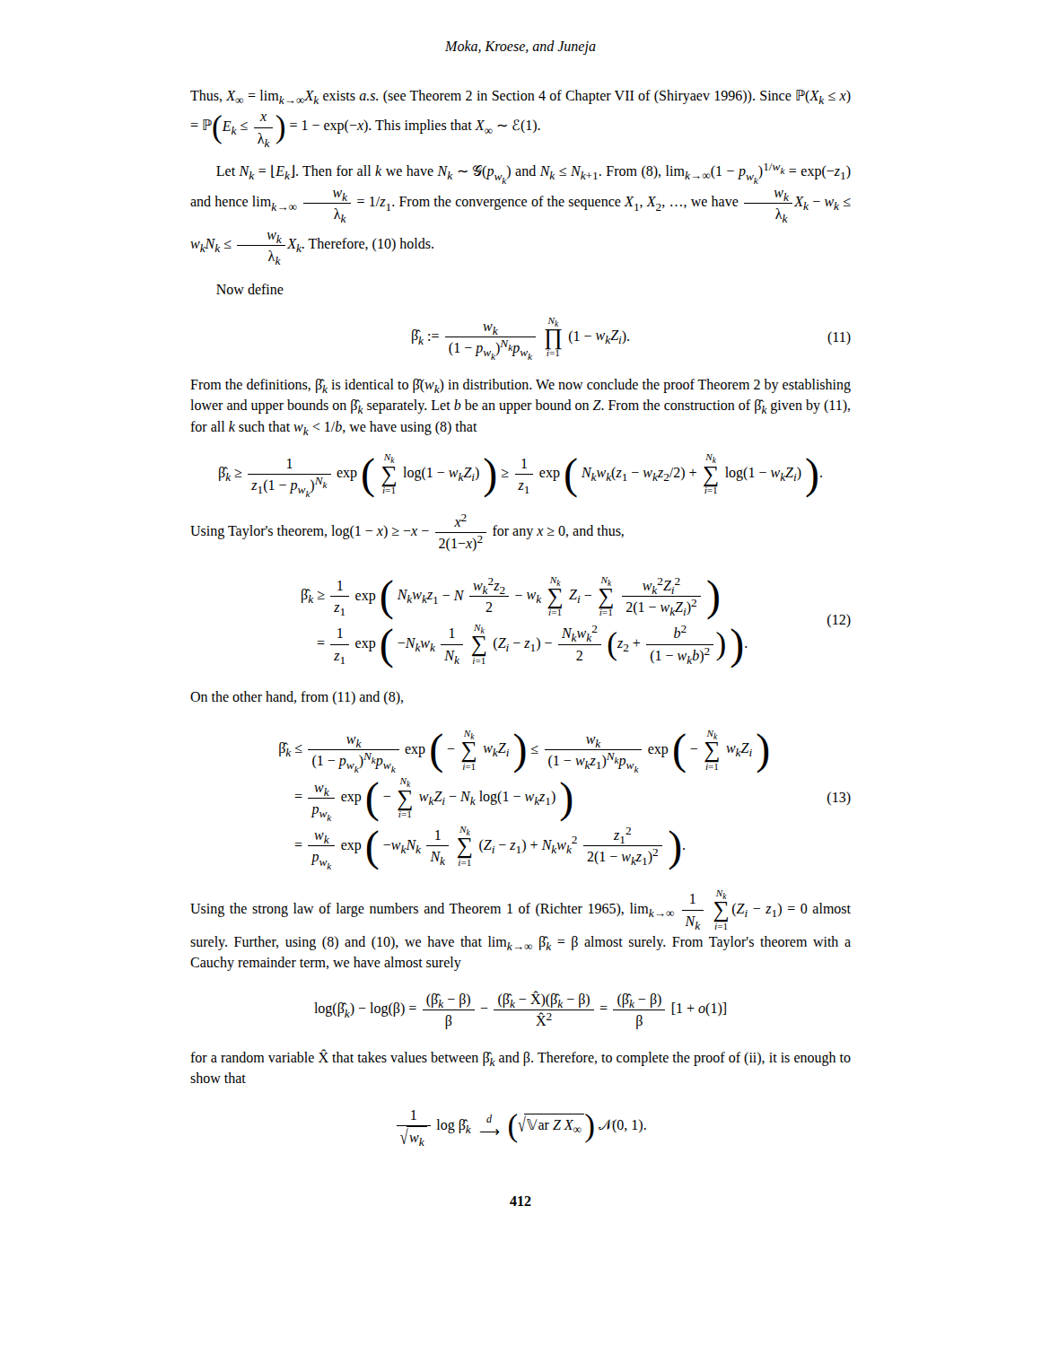Moka, Kroese, and Juneja
Thus, X∞ = limk→∞Xk exists a.s. (see Theorem 2 in Section 4 of Chapter VII of (Shiryaev 1996)). Since ℙ(Xk ≤ x) = ℙ(Ek ≤ xλk) = 1 − exp(−x). This implies that X∞ ∼ ℰ(1).
Let Nk = ⌊Ek⌋. Then for all k we have Nk ∼ 𝒢(pwk) and Nk ≤ Nk+1. From (8), limk→∞(1 − pwk)1/wk = exp(−z1) and hence limk→∞ wk λk = 1/z1. From the convergence of the sequence X1, X2, …, we have wk λk Xk − wk ≤ wkNk ≤ wk λk Xk. Therefore, (10) holds.
Now define
β̂k := wk(1 − pwk)Nkpwk Nk∏i=1 (1 − wkZi). (11)
From the definitions, β̂k is identical to β̂(wk) in distribution. We now conclude the proof Theorem 2 by establishing lower and upper bounds on β̂k separately. Let b be an upper bound on Z. From the construction of β̂k given by (11), for all k such that wk < 1/b, we have using (8) that
β̂k ≥ 1 z1(1 − pwk)Nk exp ( Nk∑i=1 log(1 − wkZi) ) ≥ 1 z1 exp ( Nkwk(z1 − wkz2/2) + Nk∑i=1 log(1 − wkZi) ).
Using Taylor's theorem, log(1 − x) ≥ −x − x22(1−x)2 for any x ≥ 0, and thus,
β̂k ≥ 1 z1 exp ( Nkwkz1 − N wk2z22 − wk Nk∑i=1 Zi − Nk∑i=1 wk2Zi22(1 − wkZi)2 ) = 1 z1 exp ( −Nkwk 1 Nk Nk∑i=1 (Zi − z1) − Nkwk22 (z2 + b2(1 − wkb)2) ). (12)
On the other hand, from (11) and (8),
β̂k ≤ wk(1 − pwk)Nkpwk exp ( − Nk∑i=1 wkZi ) ≤ wk(1 − wkz1)Nkpwk exp ( − Nk∑i=1 wkZi ) = wk pwk exp ( − Nk∑i=1 wkZi − Nk log(1 − wkz1) ) = wk pwk exp ( −wkNk 1 Nk Nk∑i=1 (Zi − z1) + Nkwk2 z122(1 − wkz1)2 ). (13)
Using the strong law of large numbers and Theorem 1 of (Richter 1965), limk→∞ 1 Nk Nk∑i=1(Zi − z1) = 0 almost surely. Further, using (8) and (10), we have that limk→∞ β̂k = β almost surely. From Taylor's theorem with a Cauchy remainder term, we have almost surely
log(β̂k) − log(β) = (β̂k − β) β − (β̂k − X̂)(β̂k − β) X̂2 = (β̂k − β) β [1 + o(1)]
for a random variable X̂ that takes values between β̂k and β. Therefore, to complete the proof of (ii), it is enough to show that
1√wk log β̂k d ⟶ (√𝕍ar Z X∞) 𝒩(0, 1).
412